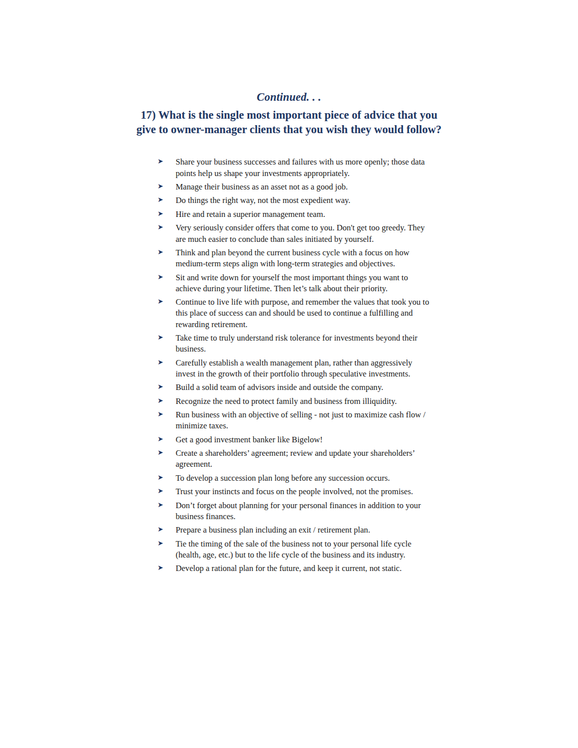Continued. . .
17) What is the single most important piece of advice that you give to owner-manager clients that you wish they would follow?
Share your business successes and failures with us more openly; those data points help us shape your investments appropriately.
Manage their business as an asset not as a good job.
Do things the right way, not the most expedient way.
Hire and retain a superior management team.
Very seriously consider offers that come to you. Don't get too greedy. They are much easier to conclude than sales initiated by yourself.
Think and plan beyond the current business cycle with a focus on how medium-term steps align with long-term strategies and objectives.
Sit and write down for yourself the most important things you want to achieve during your lifetime. Then let’s talk about their priority.
Continue to live life with purpose, and remember the values that took you to this place of success can and should be used to continue a fulfilling and rewarding retirement.
Take time to truly understand risk tolerance for investments beyond their business.
Carefully establish a wealth management plan, rather than aggressively invest in the growth of their portfolio through speculative investments.
Build a solid team of advisors inside and outside the company.
Recognize the need to protect family and business from illiquidity.
Run business with an objective of selling - not just to maximize cash flow / minimize taxes.
Get a good investment banker like Bigelow!
Create a shareholders’ agreement; review and update your shareholders’ agreement.
To develop a succession plan long before any succession occurs.
Trust your instincts and focus on the people involved, not the promises.
Don’t forget about planning for your personal finances in addition to your business finances.
Prepare a business plan including an exit / retirement plan.
Tie the timing of the sale of the business not to your personal life cycle (health, age, etc.) but to the life cycle of the business and its industry.
Develop a rational plan for the future, and keep it current, not static.